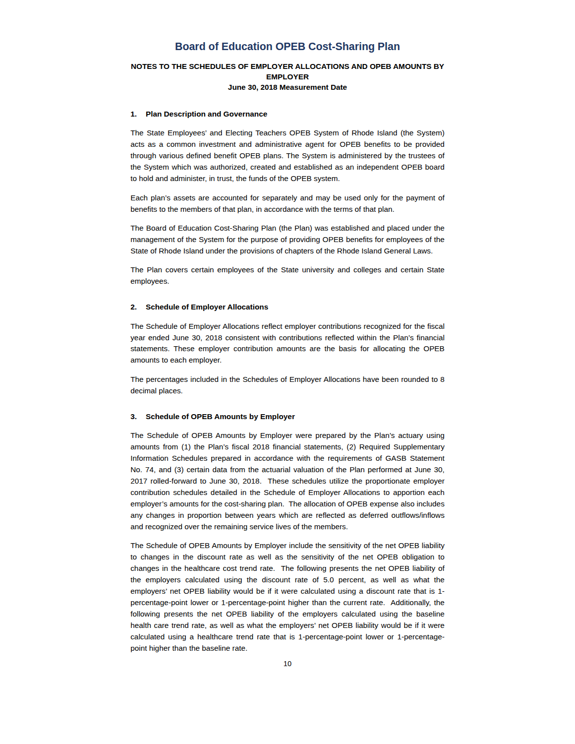Board of Education OPEB Cost-Sharing Plan
NOTES TO THE SCHEDULES OF EMPLOYER ALLOCATIONS AND OPEB AMOUNTS BY EMPLOYER
June 30, 2018 Measurement Date
1. Plan Description and Governance
The State Employees’ and Electing Teachers OPEB System of Rhode Island (the System) acts as a common investment and administrative agent for OPEB benefits to be provided through various defined benefit OPEB plans. The System is administered by the trustees of the System which was authorized, created and established as an independent OPEB board to hold and administer, in trust, the funds of the OPEB system.
Each plan’s assets are accounted for separately and may be used only for the payment of benefits to the members of that plan, in accordance with the terms of that plan.
The Board of Education Cost-Sharing Plan (the Plan) was established and placed under the management of the System for the purpose of providing OPEB benefits for employees of the State of Rhode Island under the provisions of chapters of the Rhode Island General Laws.
The Plan covers certain employees of the State university and colleges and certain State employees.
2. Schedule of Employer Allocations
The Schedule of Employer Allocations reflect employer contributions recognized for the fiscal year ended June 30, 2018 consistent with contributions reflected within the Plan’s financial statements. These employer contribution amounts are the basis for allocating the OPEB amounts to each employer.
The percentages included in the Schedules of Employer Allocations have been rounded to 8 decimal places.
3. Schedule of OPEB Amounts by Employer
The Schedule of OPEB Amounts by Employer were prepared by the Plan’s actuary using amounts from (1) the Plan’s fiscal 2018 financial statements, (2) Required Supplementary Information Schedules prepared in accordance with the requirements of GASB Statement No. 74, and (3) certain data from the actuarial valuation of the Plan performed at June 30, 2017 rolled-forward to June 30, 2018. These schedules utilize the proportionate employer contribution schedules detailed in the Schedule of Employer Allocations to apportion each employer’s amounts for the cost-sharing plan. The allocation of OPEB expense also includes any changes in proportion between years which are reflected as deferred outflows/inflows and recognized over the remaining service lives of the members.
The Schedule of OPEB Amounts by Employer include the sensitivity of the net OPEB liability to changes in the discount rate as well as the sensitivity of the net OPEB obligation to changes in the healthcare cost trend rate. The following presents the net OPEB liability of the employers calculated using the discount rate of 5.0 percent, as well as what the employers’ net OPEB liability would be if it were calculated using a discount rate that is 1-percentage-point lower or 1-percentage-point higher than the current rate. Additionally, the following presents the net OPEB liability of the employers calculated using the baseline health care trend rate, as well as what the employers’ net OPEB liability would be if it were calculated using a healthcare trend rate that is 1-percentage-point lower or 1-percentage-point higher than the baseline rate.
10